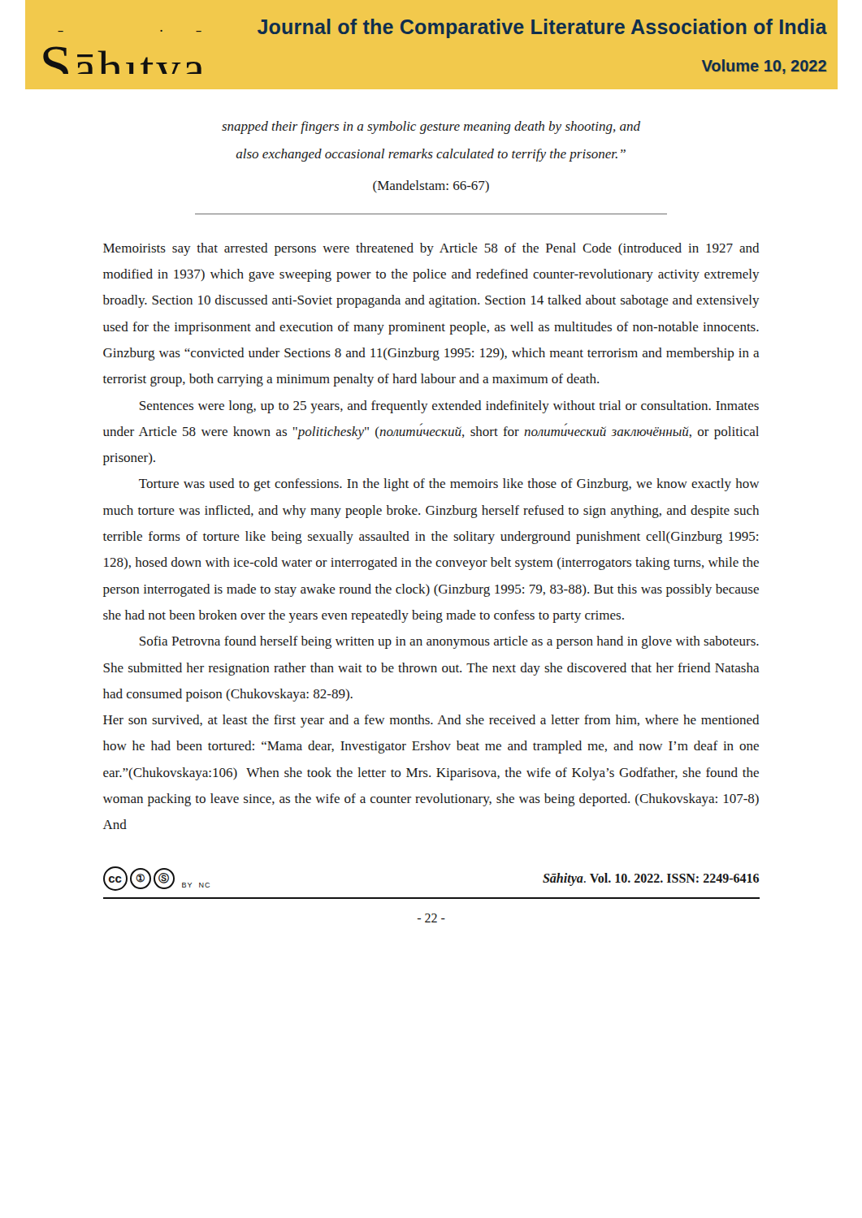Sāhıtya ̄ ̇ ̄
Journal of the Comparative Literature Association of India
Volume 10, 2022
snapped their fingers in a symbolic gesture meaning death by shooting, and also exchanged occasional remarks calculated to terrify the prisoner.”
(Mandelstam: 66-67)
Memoirists say that arrested persons were threatened by Article 58 of the Penal Code (introduced in 1927 and modified in 1937) which gave sweeping power to the police and redefined counter-revolutionary activity extremely broadly. Section 10 discussed anti-Soviet propaganda and agitation. Section 14 talked about sabotage and extensively used for the imprisonment and execution of many prominent people, as well as multitudes of non-notable innocents. Ginzburg was “convicted under Sections 8 and 11(Ginzburg 1995: 129), which meant terrorism and membership in a terrorist group, both carrying a minimum penalty of hard labour and a maximum of death.
Sentences were long, up to 25 years, and frequently extended indefinitely without trial or consultation. Inmates under Article 58 were known as "politichesky" (полити́ческий, short for полити́ческий заключённый, or political prisoner).
Torture was used to get confessions. In the light of the memoirs like those of Ginzburg, we know exactly how much torture was inflicted, and why many people broke. Ginzburg herself refused to sign anything, and despite such terrible forms of torture like being sexually assaulted in the solitary underground punishment cell(Ginzburg 1995: 128), hosed down with ice-cold water or interrogated in the conveyor belt system (interrogators taking turns, while the person interrogated is made to stay awake round the clock) (Ginzburg 1995: 79, 83-88). But this was possibly because she had not been broken over the years even repeatedly being made to confess to party crimes.
Sofia Petrovna found herself being written up in an anonymous article as a person hand in glove with saboteurs. She submitted her resignation rather than wait to be thrown out. The next day she discovered that her friend Natasha had consumed poison (Chukovskaya: 82-89).
Her son survived, at least the first year and a few months. And she received a letter from him, where he mentioned how he had been tortured: “Mama dear, Investigator Ershov beat me and trampled me, and now I’m deaf in one ear.”(Chukovskaya:106) When she took the letter to Mrs. Kiparisova, the wife of Kolya’s Godfather, she found the woman packing to leave since, as the wife of a counter revolutionary, she was being deported. (Chukovskaya: 107-8) And
cc ① Ⓢ BY NC
Sāhitya. Vol. 10. 2022. ISSN: 2249-6416
- 22 -